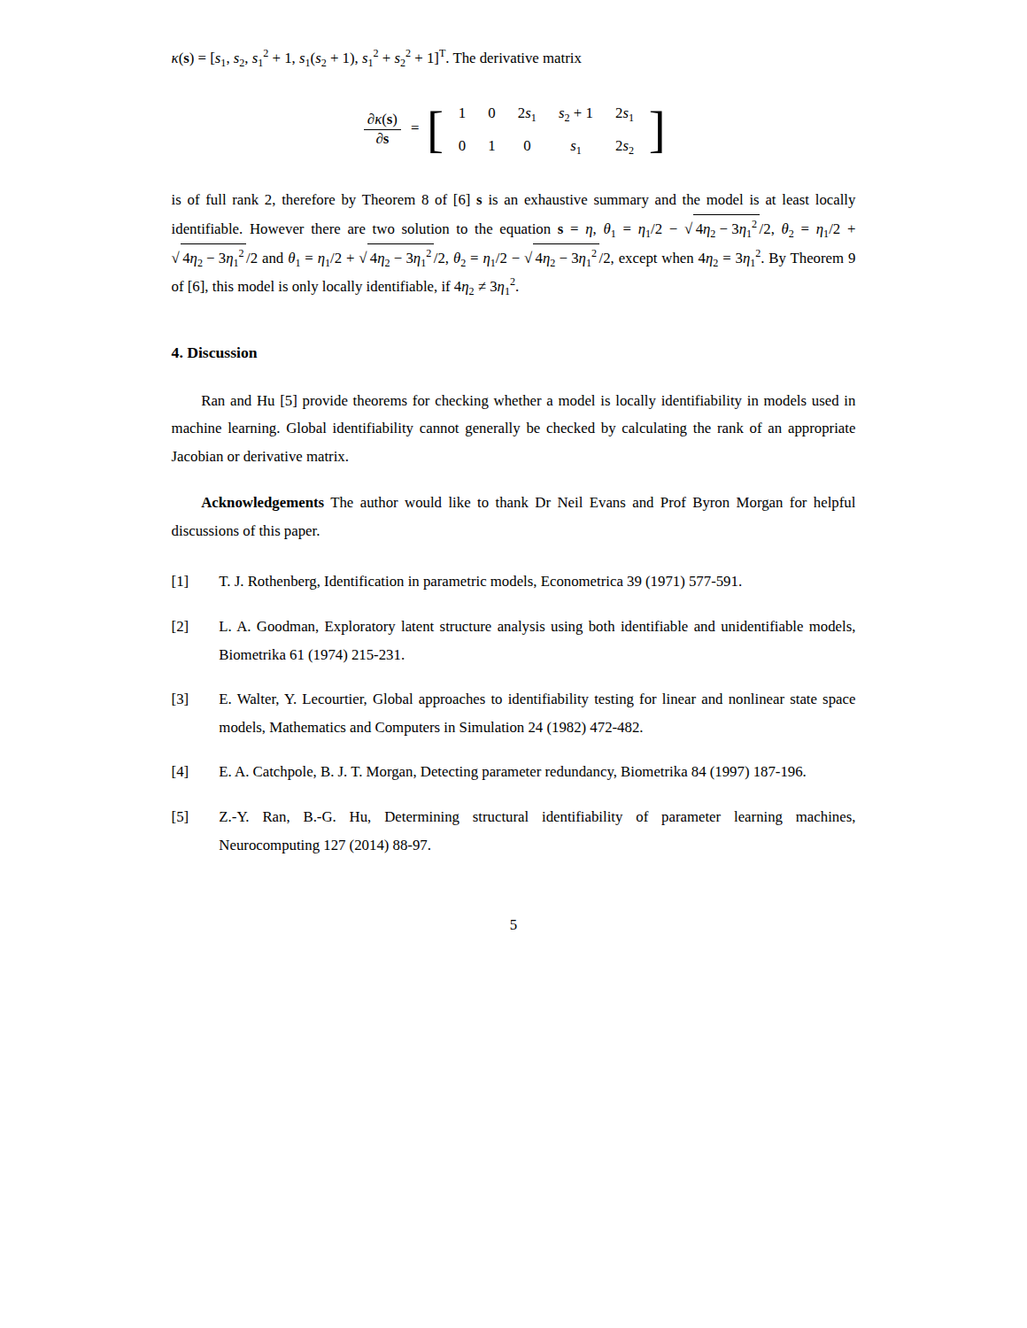κ(s) = [s1, s2, s12 + 1, s1(s2 + 1), s12 + s22 + 1]T. The derivative matrix
∂κ(s)∂s = [
| 1 | 0 | 2 s 1 | s 2 + 1 | 2 s 1 |
| 0 | 1 | 0 | s 1 | 2 s 2 |
]
is of full rank 2, therefore by Theorem 8 of [6] s is an exhaustive summary and the model is at least locally identifiable. However there are two solution to the equation s = η, θ1 = η1/2 − √4η2 − 3η12/2, θ2 = η1/2 + √4η2 − 3η12/2 and θ1 = η1/2 + √4η2 − 3η12/2, θ2 = η1/2 − √4η2 − 3η12/2, except when 4η2 = 3η12. By Theorem 9 of [6], this model is only locally identifiable, if 4η2 ≠ 3η12.
4. Discussion
Ran and Hu [5] provide theorems for checking whether a model is locally identifiability in models used in machine learning. Global identifiability cannot generally be checked by calculating the rank of an appropriate Jacobian or derivative matrix.
Acknowledgements The author would like to thank Dr Neil Evans and Prof Byron Morgan for helpful discussions of this paper.
[1]
T. J. Rothenberg, Identification in parametric models, Econometrica 39 (1971) 577-591.
[2]
L. A. Goodman, Exploratory latent structure analysis using both identifiable and unidentifiable models, Biometrika 61 (1974) 215-231.
[3]
E. Walter, Y. Lecourtier, Global approaches to identifiability testing for linear and nonlinear state space models, Mathematics and Computers in Simulation 24 (1982) 472-482.
[4]
E. A. Catchpole, B. J. T. Morgan, Detecting parameter redundancy, Biometrika 84 (1997) 187-196.
[5]
Z.-Y. Ran, B.-G. Hu, Determining structural identifiability of parameter learning machines, Neurocomputing 127 (2014) 88-97.
5